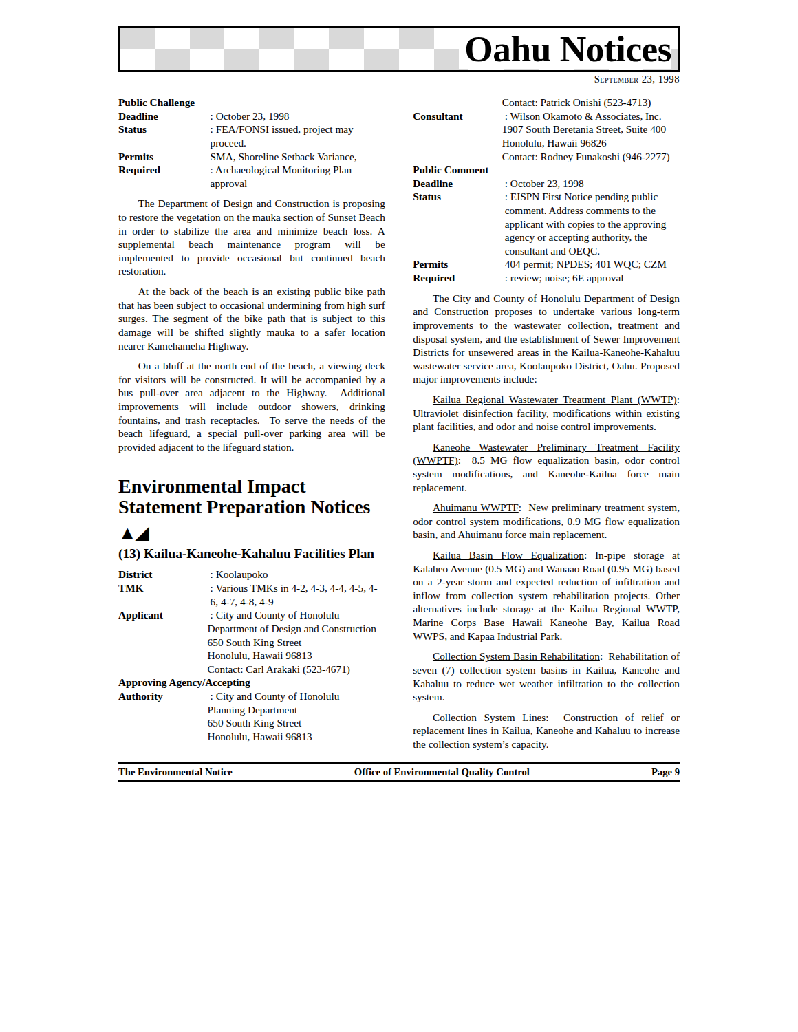Oahu Notices
September 23, 1998
Public Challenge
Deadline: October 23, 1998
Status: FEA/FONSI issued, project may proceed.
Permits SMA, Shoreline Setback Variance,
Required: Archaeological Monitoring Plan approval
The Department of Design and Construction is proposing to restore the vegetation on the mauka section of Sunset Beach in order to stabilize the area and minimize beach loss. A supplemental beach maintenance program will be implemented to provide occasional but continued beach restoration.
At the back of the beach is an existing public bike path that has been subject to occasional undermining from high surf surges. The segment of the bike path that is subject to this damage will be shifted slightly mauka to a safer location nearer Kamehameha Highway.
On a bluff at the north end of the beach, a viewing deck for visitors will be constructed. It will be accompanied by a bus pull-over area adjacent to the Highway. Additional improvements will include outdoor showers, drinking fountains, and trash receptacles. To serve the needs of the beach lifeguard, a special pull-over parking area will be provided adjacent to the lifeguard station.
Environmental Impact Statement Preparation Notices
▲◢
(13) Kailua-Kaneohe-Kahaluu Facilities Plan
District: Koolaupoko
TMK: Various TMKs in 4-2, 4-3, 4-4, 4-5, 4-6, 4-7, 4-8, 4-9
Applicant: City and County of Honolulu
Department of Design and Construction
650 South King Street
Honolulu, Hawaii 96813
Contact: Carl Arakaki (523-4671)
Approving Agency/Accepting
Authority: City and County of Honolulu
Planning Department
650 South King Street
Honolulu, Hawaii 96813
Contact: Patrick Onishi (523-4713)
Consultant: Wilson Okamoto & Associates, Inc.
1907 South Beretania Street, Suite 400
Honolulu, Hawaii 96826
Contact: Rodney Funakoshi (946-2277)
Public Comment
Deadline: October 23, 1998
Status: EISPN First Notice pending public comment. Address comments to the applicant with copies to the approving agency or accepting authority, the consultant and OEQC.
Permits 404 permit; NPDES; 401 WQC; CZM
Required: review; noise; 6E approval
The City and County of Honolulu Department of Design and Construction proposes to undertake various long-term improvements to the wastewater collection, treatment and disposal system, and the establishment of Sewer Improvement Districts for unsewered areas in the Kailua-Kaneohe-Kahaluu wastewater service area, Koolaupoko District, Oahu. Proposed major improvements include:
Kailua Regional Wastewater Treatment Plant (WWTP): Ultraviolet disinfection facility, modifications within existing plant facilities, and odor and noise control improvements.
Kaneohe Wastewater Preliminary Treatment Facility (WWPTF): 8.5 MG flow equalization basin, odor control system modifications, and Kaneohe-Kailua force main replacement.
Ahuimanu WWPTF: New preliminary treatment system, odor control system modifications, 0.9 MG flow equalization basin, and Ahuimanu force main replacement.
Kailua Basin Flow Equalization: In-pipe storage at Kalaheo Avenue (0.5 MG) and Wanaao Road (0.95 MG) based on a 2-year storm and expected reduction of infiltration and inflow from collection system rehabilitation projects. Other alternatives include storage at the Kailua Regional WWTP, Marine Corps Base Hawaii Kaneohe Bay, Kailua Road WWPS, and Kapaa Industrial Park.
Collection System Basin Rehabilitation: Rehabilitation of seven (7) collection system basins in Kailua, Kaneohe and Kahaluu to reduce wet weather infiltration to the collection system.
Collection System Lines: Construction of relief or replacement lines in Kailua, Kaneohe and Kahaluu to increase the collection system’s capacity.
The Environmental Notice
Office of Environmental Quality Control
Page 9